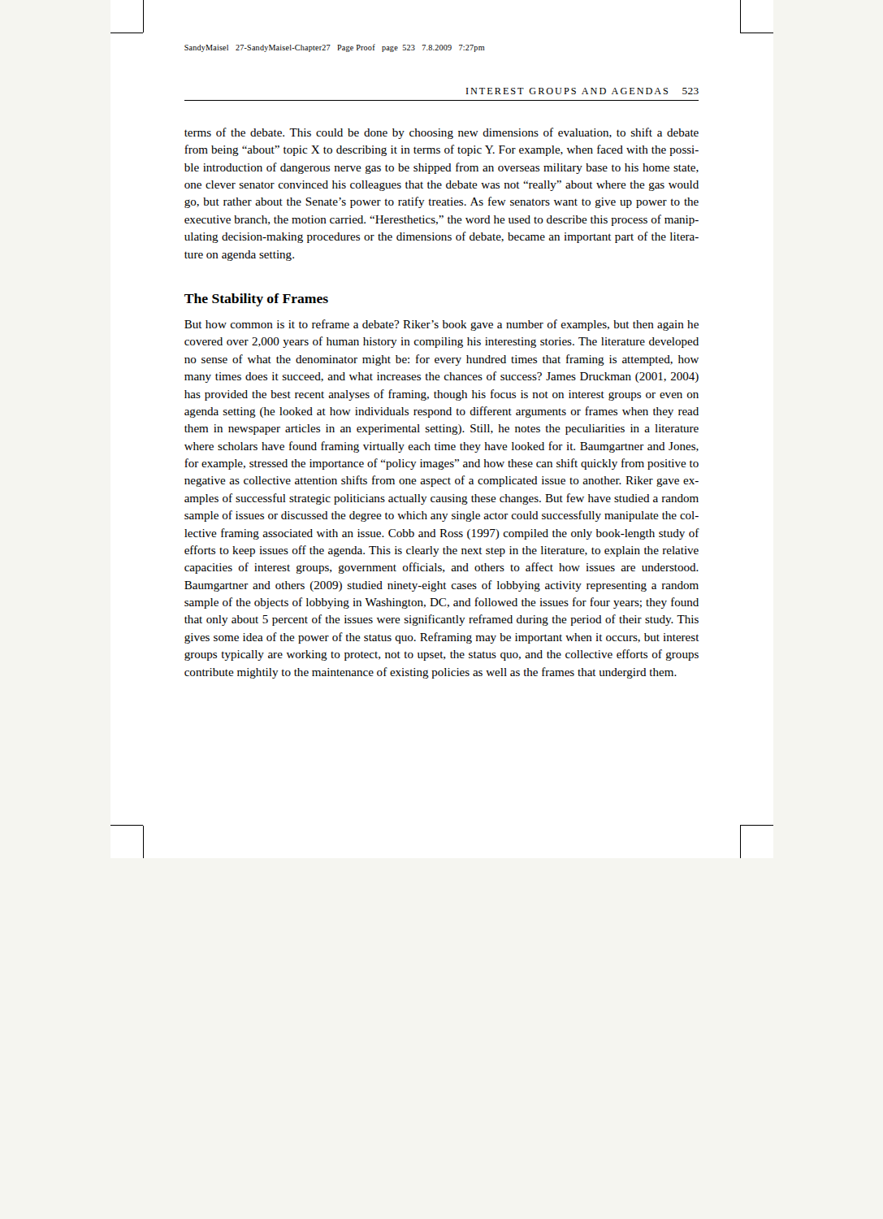SandyMaisel 27-SandyMaisel-Chapter27 Page Proof page 523 7.8.2009 7:27pm
Interest Groups and Agendas 523
terms of the debate. This could be done by choosing new dimensions of evaluation, to shift a debate from being “about” topic X to describing it in terms of topic Y. For example, when faced with the possible introduction of dangerous nerve gas to be shipped from an overseas military base to his home state, one clever senator convinced his colleagues that the debate was not “really” about where the gas would go, but rather about the Senate’s power to ratify treaties. As few senators want to give up power to the executive branch, the motion carried. “Heresthetics,” the word he used to describe this process of manipulating decision-making procedures or the dimensions of debate, became an important part of the literature on agenda setting.
The Stability of Frames
But how common is it to reframe a debate? Riker’s book gave a number of examples, but then again he covered over 2,000 years of human history in compiling his interesting stories. The literature developed no sense of what the denominator might be: for every hundred times that framing is attempted, how many times does it succeed, and what increases the chances of success? James Druckman (2001, 2004) has provided the best recent analyses of framing, though his focus is not on interest groups or even on agenda setting (he looked at how individuals respond to different arguments or frames when they read them in newspaper articles in an experimental setting). Still, he notes the peculiarities in a literature where scholars have found framing virtually each time they have looked for it. Baumgartner and Jones, for example, stressed the importance of “policy images” and how these can shift quickly from positive to negative as collective attention shifts from one aspect of a complicated issue to another. Riker gave examples of successful strategic politicians actually causing these changes. But few have studied a random sample of issues or discussed the degree to which any single actor could successfully manipulate the collective framing associated with an issue. Cobb and Ross (1997) compiled the only book-length study of efforts to keep issues off the agenda. This is clearly the next step in the literature, to explain the relative capacities of interest groups, government officials, and others to affect how issues are understood. Baumgartner and others (2009) studied ninety-eight cases of lobbying activity representing a random sample of the objects of lobbying in Washington, DC, and followed the issues for four years; they found that only about 5 percent of the issues were significantly reframed during the period of their study. This gives some idea of the power of the status quo. Reframing may be important when it occurs, but interest groups typically are working to protect, not to upset, the status quo, and the collective efforts of groups contribute mightily to the maintenance of existing policies as well as the frames that undergird them.